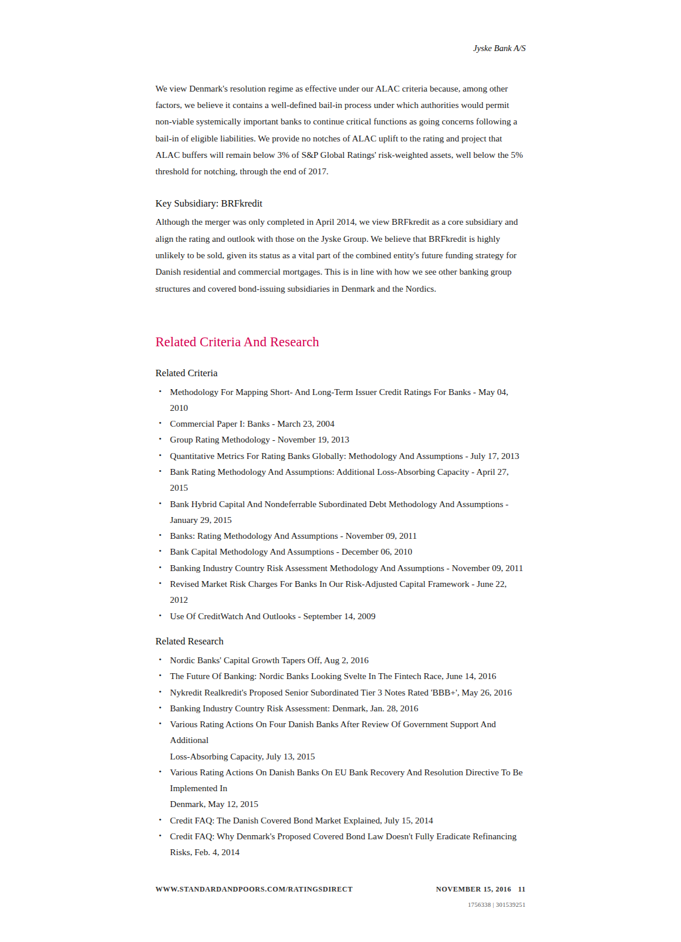Jyske Bank A/S
We view Denmark's resolution regime as effective under our ALAC criteria because, among other factors, we believe it contains a well-defined bail-in process under which authorities would permit non-viable systemically important banks to continue critical functions as going concerns following a bail-in of eligible liabilities. We provide no notches of ALAC uplift to the rating and project that ALAC buffers will remain below 3% of S&P Global Ratings' risk-weighted assets, well below the 5% threshold for notching, through the end of 2017.
Key Subsidiary: BRFkredit
Although the merger was only completed in April 2014, we view BRFkredit as a core subsidiary and align the rating and outlook with those on the Jyske Group. We believe that BRFkredit is highly unlikely to be sold, given its status as a vital part of the combined entity's future funding strategy for Danish residential and commercial mortgages. This is in line with how we see other banking group structures and covered bond-issuing subsidiaries in Denmark and the Nordics.
Related Criteria And Research
Related Criteria
Methodology For Mapping Short- And Long-Term Issuer Credit Ratings For Banks - May 04, 2010
Commercial Paper I: Banks - March 23, 2004
Group Rating Methodology - November 19, 2013
Quantitative Metrics For Rating Banks Globally: Methodology And Assumptions - July 17, 2013
Bank Rating Methodology And Assumptions: Additional Loss-Absorbing Capacity - April 27, 2015
Bank Hybrid Capital And Nondeferrable Subordinated Debt Methodology And Assumptions - January 29, 2015
Banks: Rating Methodology And Assumptions - November 09, 2011
Bank Capital Methodology And Assumptions - December 06, 2010
Banking Industry Country Risk Assessment Methodology And Assumptions - November 09, 2011
Revised Market Risk Charges For Banks In Our Risk-Adjusted Capital Framework - June 22, 2012
Use Of CreditWatch And Outlooks - September 14, 2009
Related Research
Nordic Banks' Capital Growth Tapers Off, Aug 2, 2016
The Future Of Banking: Nordic Banks Looking Svelte In The Fintech Race, June 14, 2016
Nykredit Realkredit's Proposed Senior Subordinated Tier 3 Notes Rated 'BBB+', May 26, 2016
Banking Industry Country Risk Assessment: Denmark, Jan. 28, 2016
Various Rating Actions On Four Danish Banks After Review Of Government Support And AdditionalLoss-Absorbing Capacity, July 13, 2015
Various Rating Actions On Danish Banks On EU Bank Recovery And Resolution Directive To Be Implemented InDenmark, May 12, 2015
Credit FAQ: The Danish Covered Bond Market Explained, July 15, 2014
Credit FAQ: Why Denmark's Proposed Covered Bond Law Doesn't Fully Eradicate Refinancing Risks, Feb. 4, 2014
WWW.STANDARDANDPOORS.COM/RATINGSDIRECT
NOVEMBER 15, 201611
1756338 | 301539251